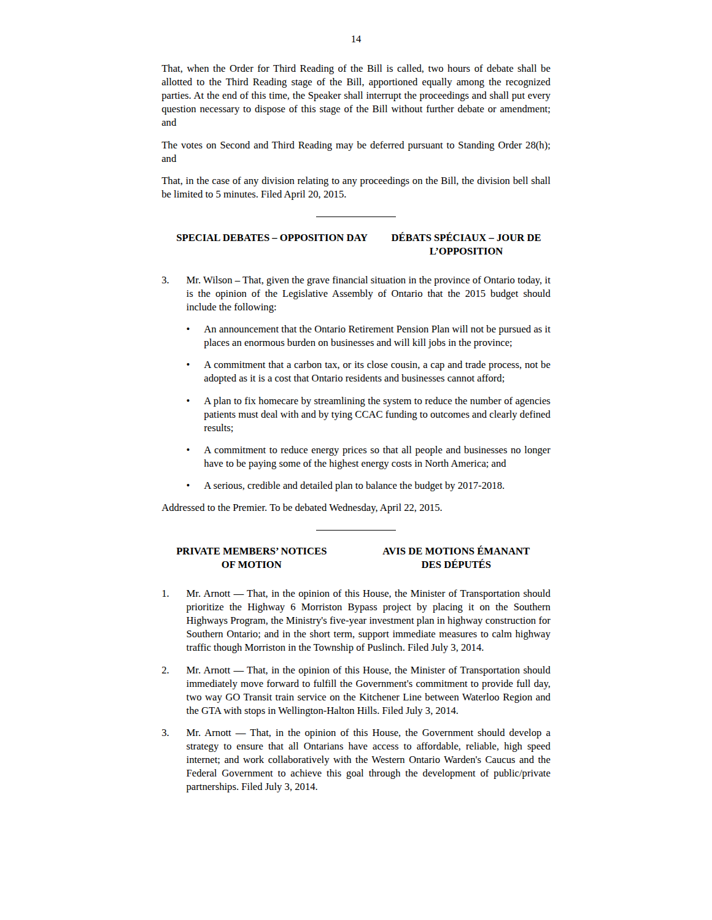14
That, when the Order for Third Reading of the Bill is called, two hours of debate shall be allotted to the Third Reading stage of the Bill, apportioned equally among the recognized parties. At the end of this time, the Speaker shall interrupt the proceedings and shall put every question necessary to dispose of this stage of the Bill without further debate or amendment; and
The votes on Second and Third Reading may be deferred pursuant to Standing Order 28(h); and
That, in the case of any division relating to any proceedings on the Bill, the division bell shall be limited to 5 minutes. Filed April 20, 2015.
SPECIAL DEBATES – OPPOSITION DAY
DÉBATS SPÉCIAUX – JOUR DE L’OPPOSITION
3.
Mr. Wilson – That, given the grave financial situation in the province of Ontario today, it is the opinion of the Legislative Assembly of Ontario that the 2015 budget should include the following:
An announcement that the Ontario Retirement Pension Plan will not be pursued as it places an enormous burden on businesses and will kill jobs in the province;
A commitment that a carbon tax, or its close cousin, a cap and trade process, not be adopted as it is a cost that Ontario residents and businesses cannot afford;
A plan to fix homecare by streamlining the system to reduce the number of agencies patients must deal with and by tying CCAC funding to outcomes and clearly defined results;
A commitment to reduce energy prices so that all people and businesses no longer have to be paying some of the highest energy costs in North America; and
A serious, credible and detailed plan to balance the budget by 2017-2018.
Addressed to the Premier. To be debated Wednesday, April 22, 2015.
PRIVATE MEMBERS’ NOTICES
OF MOTION
AVIS DE MOTIONS ÉMANANT
DES DÉPUTÉS
1.
Mr. Arnott — That, in the opinion of this House, the Minister of Transportation should prioritize the Highway 6 Morriston Bypass project by placing it on the Southern Highways Program, the Ministry's five-year investment plan in highway construction for Southern Ontario; and in the short term, support immediate measures to calm highway traffic though Morriston in the Township of Puslinch. Filed July 3, 2014.
2.
Mr. Arnott — That, in the opinion of this House, the Minister of Transportation should immediately move forward to fulfill the Government's commitment to provide full day, two way GO Transit train service on the Kitchener Line between Waterloo Region and the GTA with stops in Wellington-Halton Hills. Filed July 3, 2014.
3.
Mr. Arnott — That, in the opinion of this House, the Government should develop a strategy to ensure that all Ontarians have access to affordable, reliable, high speed internet; and work collaboratively with the Western Ontario Warden's Caucus and the Federal Government to achieve this goal through the development of public/private partnerships. Filed July 3, 2014.